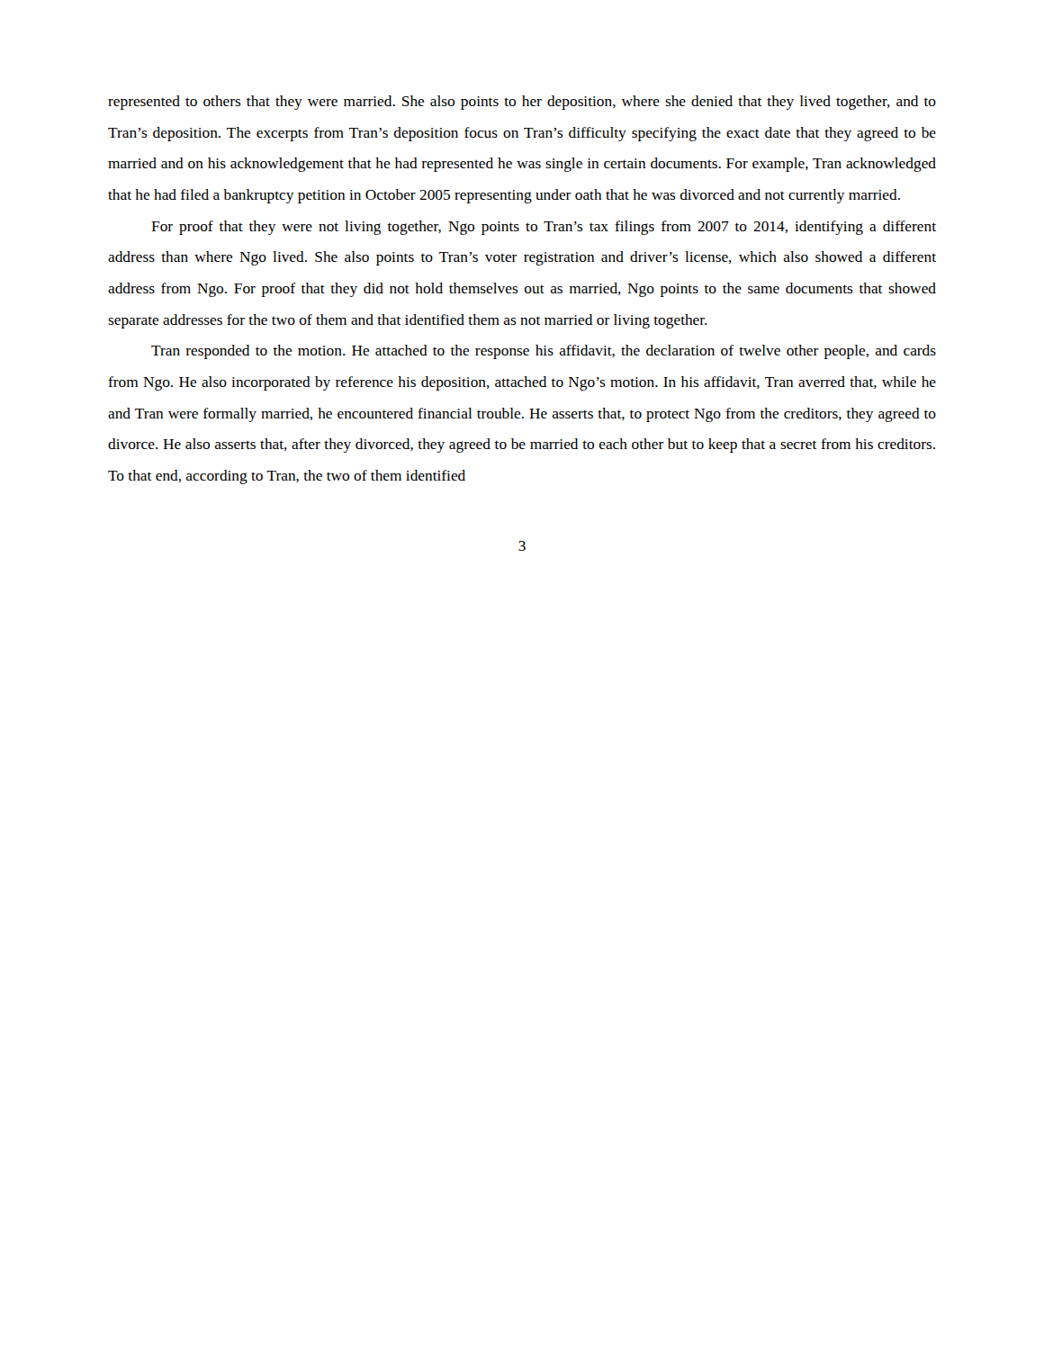represented to others that they were married. She also points to her deposition, where she denied that they lived together, and to Tran’s deposition. The excerpts from Tran’s deposition focus on Tran’s difficulty specifying the exact date that they agreed to be married and on his acknowledgement that he had represented he was single in certain documents. For example, Tran acknowledged that he had filed a bankruptcy petition in October 2005 representing under oath that he was divorced and not currently married.
For proof that they were not living together, Ngo points to Tran’s tax filings from 2007 to 2014, identifying a different address than where Ngo lived. She also points to Tran’s voter registration and driver’s license, which also showed a different address from Ngo. For proof that they did not hold themselves out as married, Ngo points to the same documents that showed separate addresses for the two of them and that identified them as not married or living together.
Tran responded to the motion. He attached to the response his affidavit, the declaration of twelve other people, and cards from Ngo. He also incorporated by reference his deposition, attached to Ngo’s motion. In his affidavit, Tran averred that, while he and Tran were formally married, he encountered financial trouble. He asserts that, to protect Ngo from the creditors, they agreed to divorce. He also asserts that, after they divorced, they agreed to be married to each other but to keep that a secret from his creditors. To that end, according to Tran, the two of them identified
3